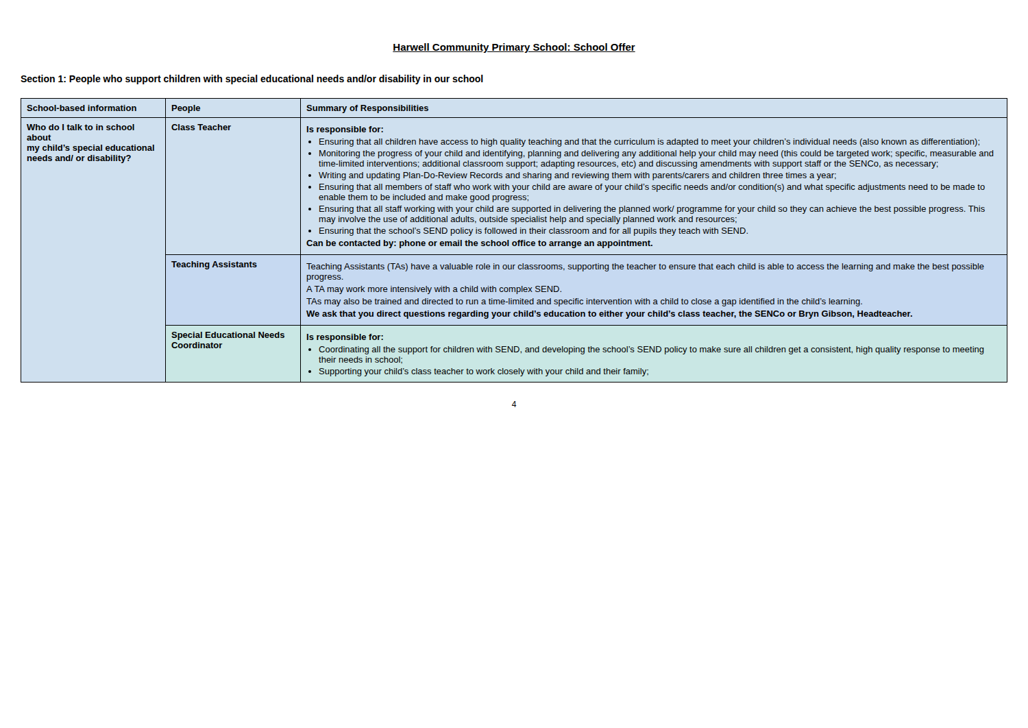Harwell Community Primary School: School Offer
Section 1: People who support children with special educational needs and/or disability in our school
| School-based information | People | Summary of Responsibilities |
| Who do I talk to in school about my child’s special educational needs and/ or disability? | Class Teacher | Is responsible for: Ensuring that all children have access to high quality teaching and that the curriculum is adapted to meet your children’s individual needs (also known as differentiation); Monitoring the progress of your child and identifying, planning and delivering any additional help your child may need (this could be targeted work; specific, measurable and time-limited interventions; additional classroom support; adapting resources, etc) and discussing amendments with support staff or the SENCo, as necessary; Writing and updating Plan-Do-Review Records and sharing and reviewing them with parents/carers and children three times a year; Ensuring that all members of staff who work with your child are aware of your child’s specific needs and/or condition(s) and what specific adjustments need to be made to enable them to be included and make good progress; Ensuring that all staff working with your child are supported in delivering the planned work/ programme for your child so they can achieve the best possible progress. This may involve the use of additional adults, outside specialist help and specially planned work and resources; Ensuring that the school’s SEND policy is followed in their classroom and for all pupils they teach with SEND. Can be contacted by: phone or email the school office to arrange an appointment. |
| Teaching Assistants | Teaching Assistants (TAs) have a valuable role in our classrooms, supporting the teacher to ensure that each child is able to access the learning and make the best possible progress. A TA may work more intensively with a child with complex SEND. TAs may also be trained and directed to run a time-limited and specific intervention with a child to close a gap identified in the child’s learning. We ask that you direct questions regarding your child’s education to either your child’s class teacher, the SENCo or Bryn Gibson, Headteacher. |
| Special Educational Needs Coordinator | Is responsible for: Coordinating all the support for children with SEND, and developing the school’s SEND policy to make sure all children get a consistent, high quality response to meeting their needs in school; Supporting your child’s class teacher to work closely with your child and their family; |
4